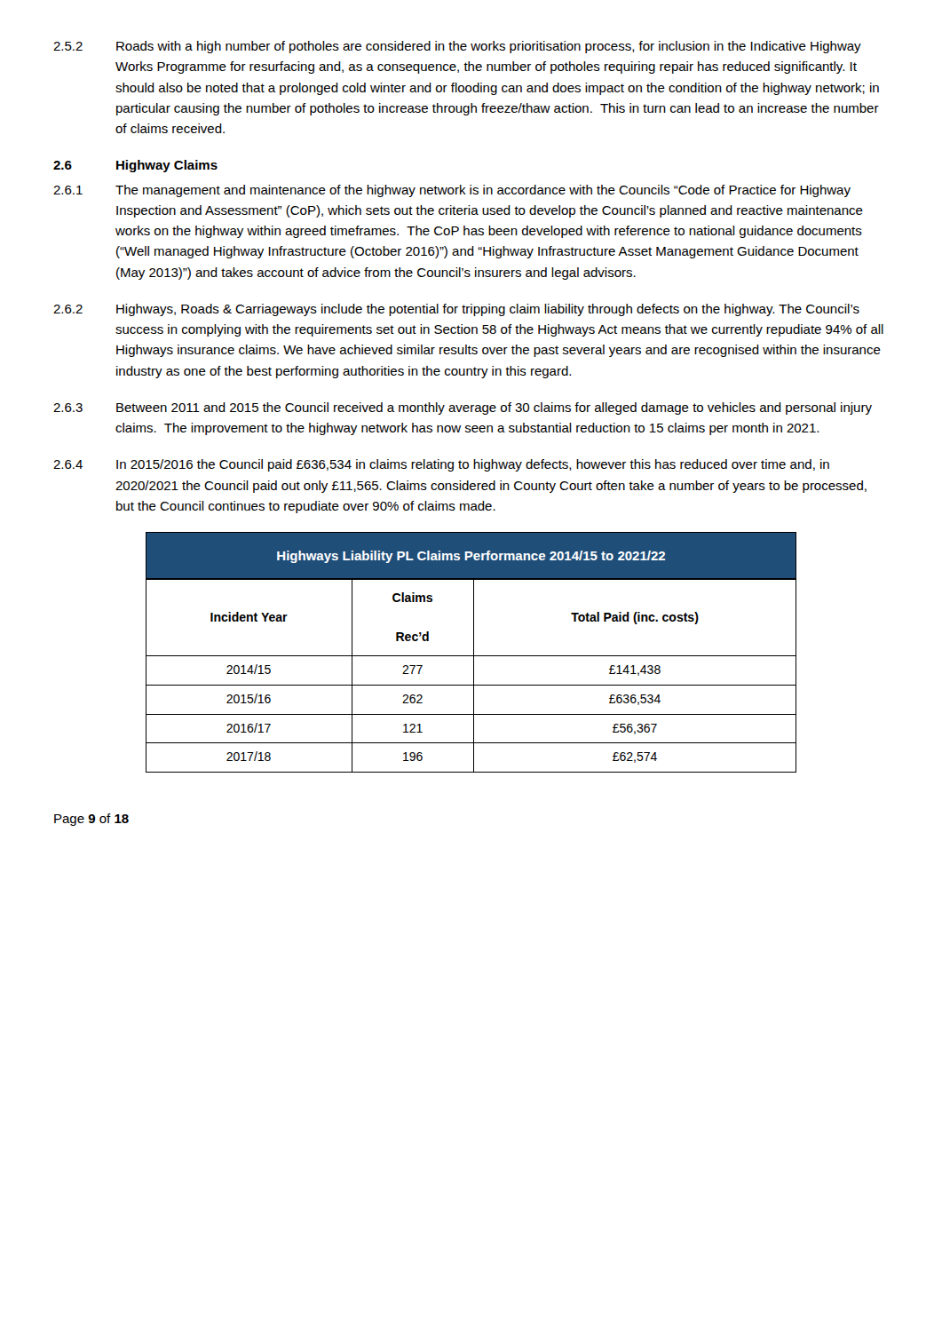2.5.2
Roads with a high number of potholes are considered in the works prioritisation process, for inclusion in the Indicative Highway Works Programme for resurfacing and, as a consequence, the number of potholes requiring repair has reduced significantly. It should also be noted that a prolonged cold winter and or flooding can and does impact on the condition of the highway network; in particular causing the number of potholes to increase through freeze/thaw action. This in turn can lead to an increase the number of claims received.
2.6
Highway Claims
2.6.1
The management and maintenance of the highway network is in accordance with the Councils “Code of Practice for Highway Inspection and Assessment” (CoP), which sets out the criteria used to develop the Council’s planned and reactive maintenance works on the highway within agreed timeframes. The CoP has been developed with reference to national guidance documents (“Well managed Highway Infrastructure (October 2016)”) and “Highway Infrastructure Asset Management Guidance Document (May 2013)”) and takes account of advice from the Council’s insurers and legal advisors.
2.6.2
Highways, Roads & Carriageways include the potential for tripping claim liability through defects on the highway. The Council’s success in complying with the requirements set out in Section 58 of the Highways Act means that we currently repudiate 94% of all Highways insurance claims. We have achieved similar results over the past several years and are recognised within the insurance industry as one of the best performing authorities in the country in this regard.
2.6.3
Between 2011 and 2015 the Council received a monthly average of 30 claims for alleged damage to vehicles and personal injury claims. The improvement to the highway network has now seen a substantial reduction to 15 claims per month in 2021.
2.6.4
In 2015/2016 the Council paid £636,534 in claims relating to highway defects, however this has reduced over time and, in 2020/2021 the Council paid out only £11,565. Claims considered in County Court often take a number of years to be processed, but the Council continues to repudiate over 90% of claims made.
Highways Liability PL Claims Performance 2014/15 to 2021/22
| Incident Year | Claims Rec’d | Total Paid (inc. costs) |
| --- | --- | --- |
| 2014/15 | 277 | £141,438 |
| 2015/16 | 262 | £636,534 |
| 2016/17 | 121 | £56,367 |
| 2017/18 | 196 | £62,574 |
Page 9 of 18